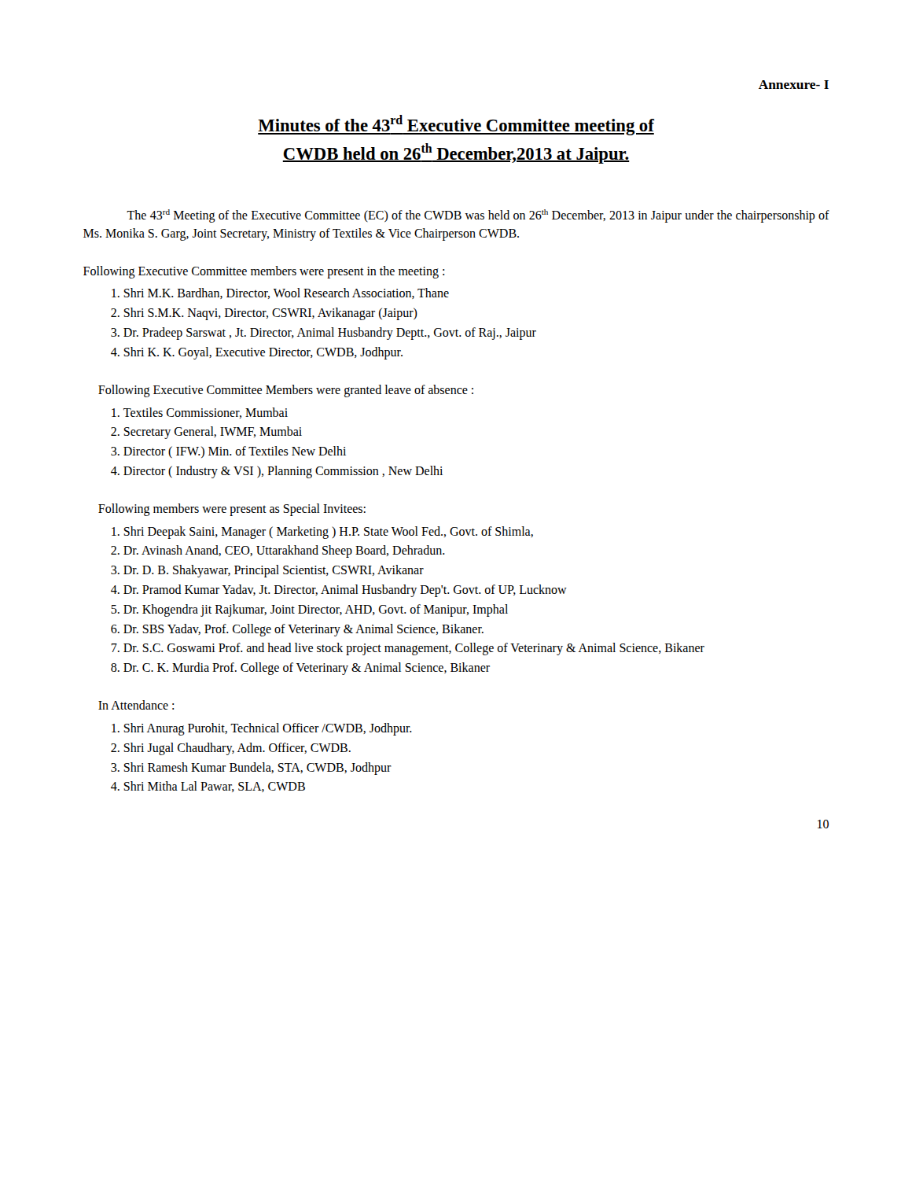Annexure- I
Minutes of the 43rd Executive Committee meeting of
CWDB held on 26th December,2013 at Jaipur.
The 43rd Meeting of the Executive Committee (EC) of the CWDB was held on 26th December, 2013 in Jaipur under the chairpersonship of Ms. Monika S. Garg, Joint Secretary, Ministry of Textiles & Vice Chairperson CWDB.
Following Executive Committee members were present in the meeting :
Shri M.K. Bardhan, Director, Wool Research Association, Thane
Shri S.M.K. Naqvi, Director, CSWRI, Avikanagar (Jaipur)
Dr. Pradeep Sarswat , Jt. Director, Animal Husbandry Deptt., Govt. of Raj., Jaipur
Shri K. K. Goyal, Executive Director, CWDB, Jodhpur.
Following Executive Committee Members were granted leave of absence :
Textiles Commissioner, Mumbai
Secretary General, IWMF, Mumbai
Director ( IFW.) Min. of Textiles New Delhi
Director ( Industry & VSI ), Planning Commission , New Delhi
Following members were present as Special Invitees:
Shri Deepak Saini, Manager ( Marketing ) H.P. State Wool Fed., Govt. of Shimla,
Dr. Avinash Anand, CEO, Uttarakhand Sheep Board, Dehradun.
Dr. D. B. Shakyawar, Principal Scientist, CSWRI, Avikanar
Dr. Pramod Kumar Yadav, Jt. Director, Animal Husbandry Dep't. Govt. of UP, Lucknow
Dr. Khogendra jit Rajkumar, Joint Director, AHD, Govt. of Manipur, Imphal
Dr. SBS Yadav, Prof. College of Veterinary & Animal Science, Bikaner.
Dr. S.C. Goswami Prof. and head live stock project management, College of Veterinary & Animal Science, Bikaner
Dr. C. K. Murdia Prof. College of Veterinary & Animal Science, Bikaner
In Attendance :
Shri Anurag Purohit, Technical Officer /CWDB, Jodhpur.
Shri Jugal Chaudhary, Adm. Officer, CWDB.
Shri Ramesh Kumar Bundela, STA, CWDB, Jodhpur
Shri Mitha Lal Pawar, SLA, CWDB
10